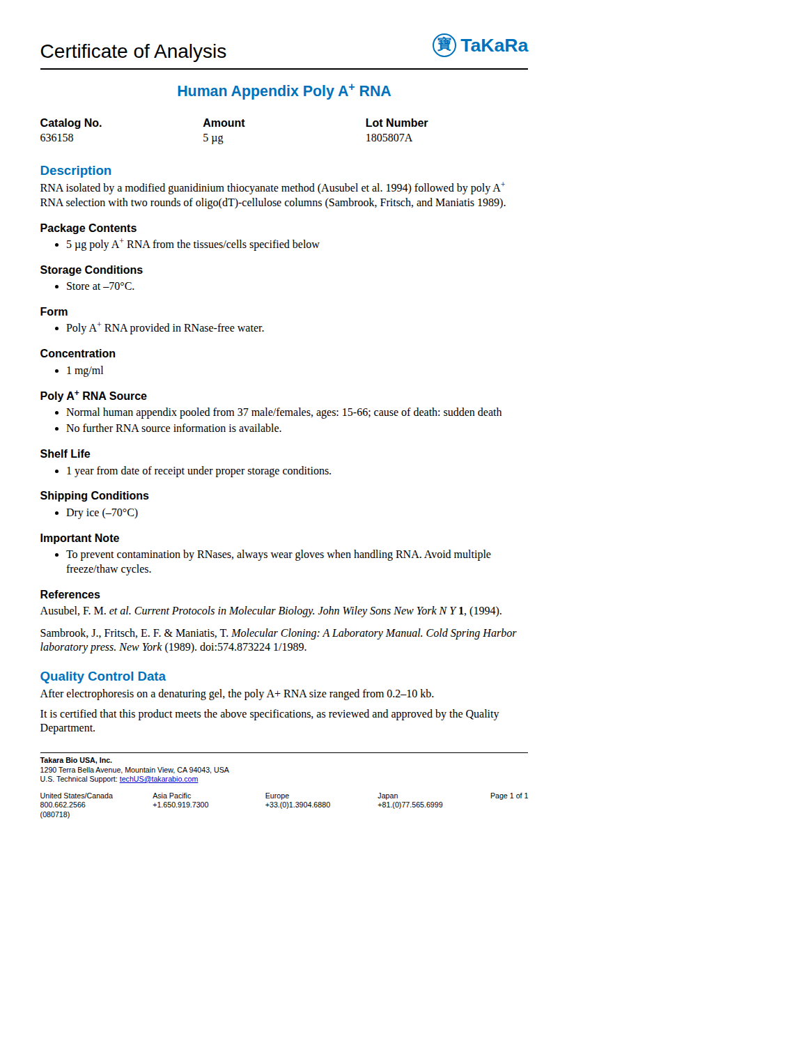Certificate of Analysis
寶TaKaRa
Human Appendix Poly A+ RNA
| Catalog No. | Amount | Lot Number |
| --- | --- | --- |
| 636158 | 5 µg | 1805807A |
Description
RNA isolated by a modified guanidinium thiocyanate method (Ausubel et al. 1994) followed by poly A+ RNA selection with two rounds of oligo(dT)-cellulose columns (Sambrook, Fritsch, and Maniatis 1989).
Package Contents
5 µg poly A+ RNA from the tissues/cells specified below
Storage Conditions
Store at –70°C.
Form
Poly A+ RNA provided in RNase-free water.
Concentration
1 mg/ml
Poly A+ RNA Source
Normal human appendix pooled from 37 male/females, ages: 15-66; cause of death: sudden death
No further RNA source information is available.
Shelf Life
1 year from date of receipt under proper storage conditions.
Shipping Conditions
Dry ice (–70°C)
Important Note
To prevent contamination by RNases, always wear gloves when handling RNA. Avoid multiple freeze/thaw cycles.
References
Ausubel, F. M. et al. Current Protocols in Molecular Biology. John Wiley Sons New York N Y 1, (1994).
Sambrook, J., Fritsch, E. F. & Maniatis, T. Molecular Cloning: A Laboratory Manual. Cold Spring Harbor laboratory press. New York (1989). doi:574.873224 1/1989.
Quality Control Data
After electrophoresis on a denaturing gel, the poly A+ RNA size ranged from 0.2–10 kb.
It is certified that this product meets the above specifications, as reviewed and approved by the Quality Department.
Takara Bio USA, Inc.
1290 Terra Bella Avenue, Mountain View, CA 94043, USA
U.S. Technical Support: techUS@takarabio.com
United States/Canada
800.662.2566
(080718)
Asia Pacific
+1.650.919.7300
Europe
+33.(0)1.3904.6880
Japan
+81.(0)77.565.6999
Page 1 of 1